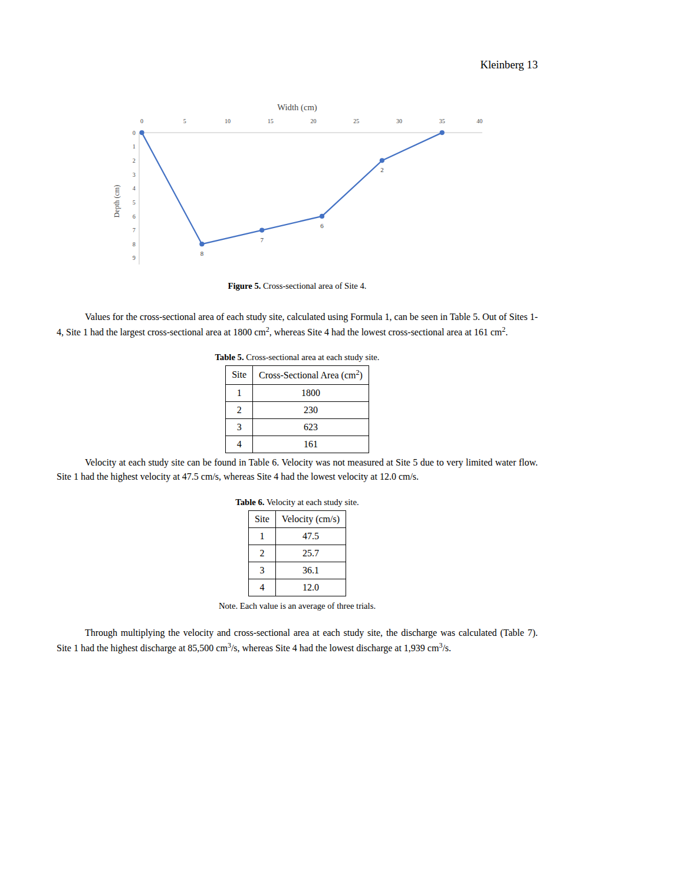Kleinberg 13
Width (cm)
0 5 10 15 20 25 30 35 40 0 1 2 3 4 5 6 7 8 9 Depth (cm) 8 7 6 2
Figure 5. Cross-sectional area of Site 4.
Values for the cross-sectional area of each study site, calculated using Formula 1, can be seen in Table 5. Out of Sites 1-4, Site 1 had the largest cross-sectional area at 1800 cm2, whereas Site 4 had the lowest cross-sectional area at 161 cm2.
Table 5. Cross-sectional area at each study site.
| Site | Cross-Sectional Area (cm 2 ) |
| --- | --- |
| 1 | 1800 |
| 2 | 230 |
| 3 | 623 |
| 4 | 161 |
Velocity at each study site can be found in Table 6. Velocity was not measured at Site 5 due to very limited water flow. Site 1 had the highest velocity at 47.5 cm/s, whereas Site 4 had the lowest velocity at 12.0 cm/s.
Table 6. Velocity at each study site.
| Site | Velocity (cm/s) |
| --- | --- |
| 1 | 47.5 |
| 2 | 25.7 |
| 3 | 36.1 |
| 4 | 12.0 |
Note. Each value is an average of three trials.
Through multiplying the velocity and cross-sectional area at each study site, the discharge was calculated (Table 7). Site 1 had the highest discharge at 85,500 cm3/s, whereas Site 4 had the lowest discharge at 1,939 cm3/s.